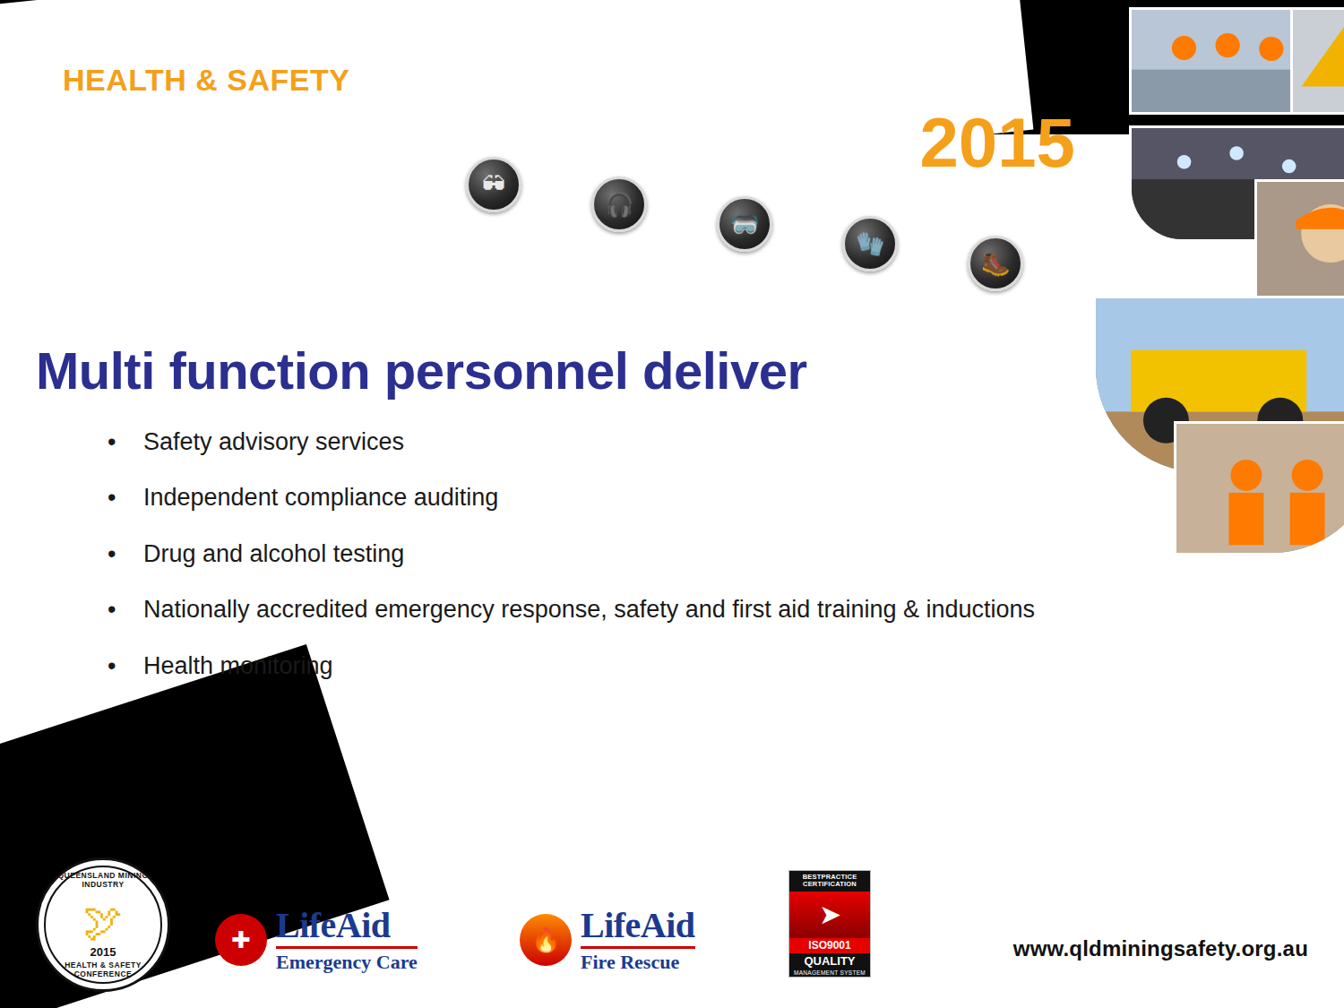Queensland Mining Industry
Health & Safety Conference
2015
🕶
🎧
🥽
🧤
🥾
Multi function personnel deliver
Safety advisory services
Independent compliance auditing
Drug and alcohol testing
Nationally accredited emergency response, safety and first aid training & inductions
Health monitoring
Queensland Mining Industry
🕊
2015
Health & Safety Conference
✚
LifeAid
Emergency Care
🔥
LifeAid
Fire Rescue
BESTPRACTICE
CERTIFICATION
➤
ISO9001
QUALITY
MANAGEMENT SYSTEM
www.qldminingsafety.org.au